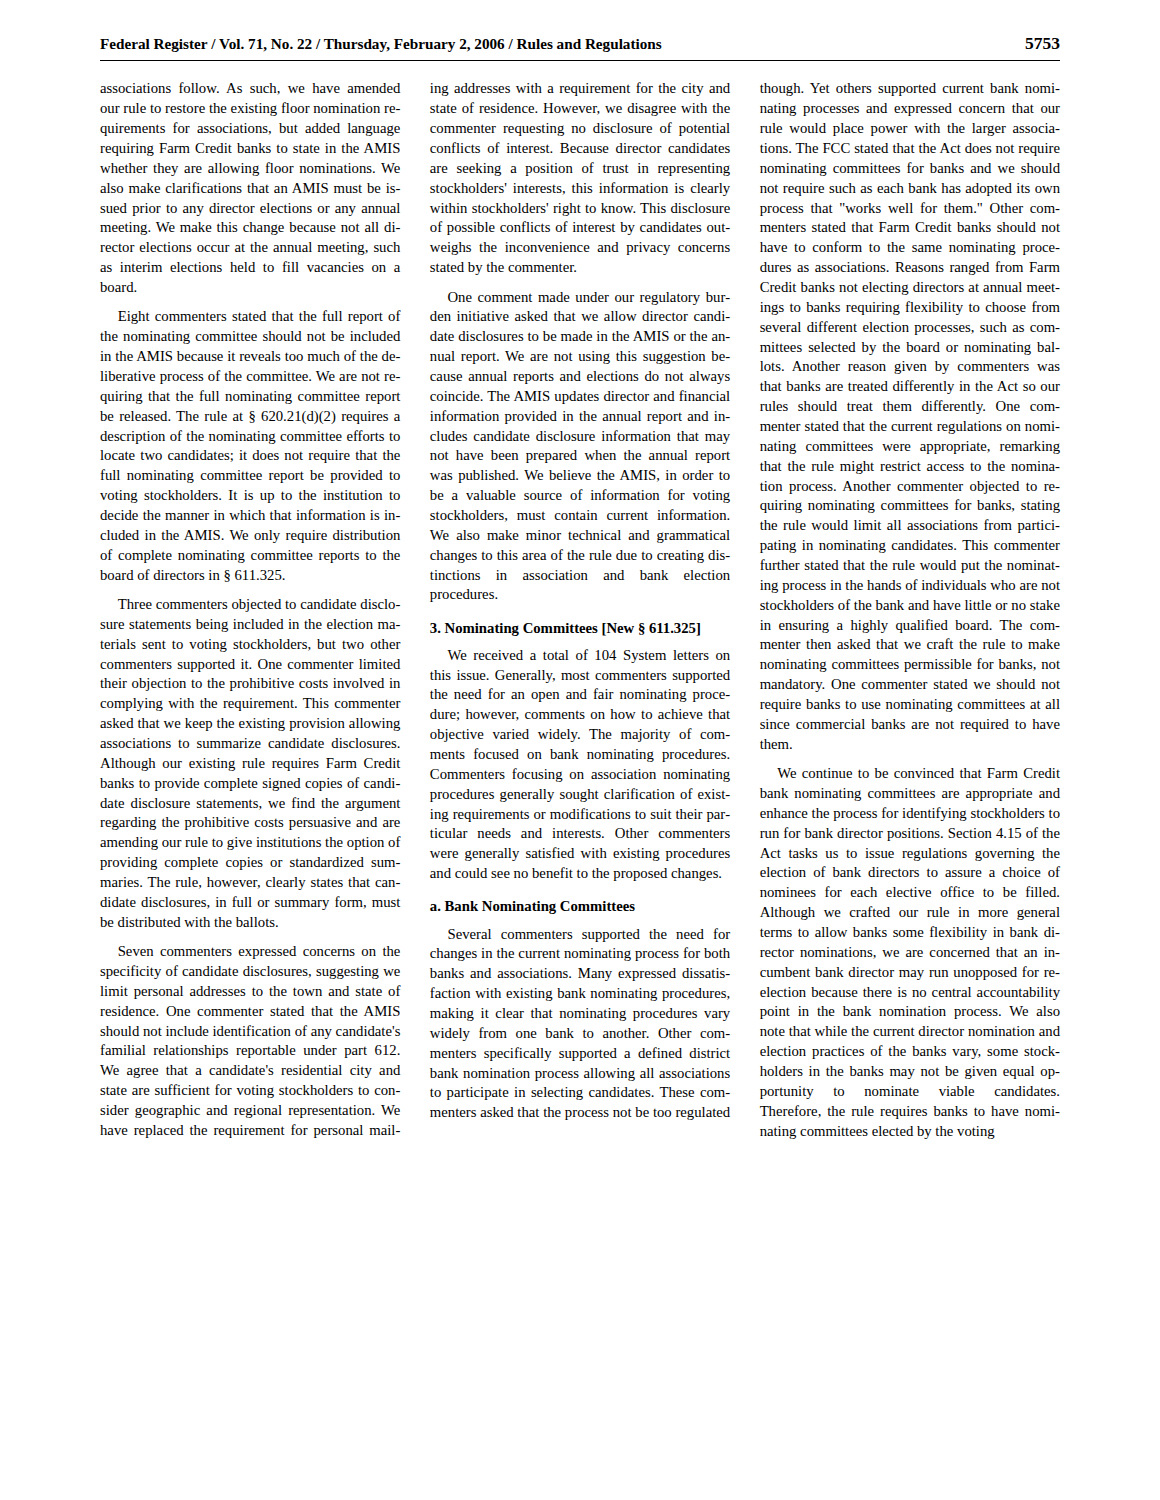Federal Register / Vol. 71, No. 22 / Thursday, February 2, 2006 / Rules and Regulations
5753
associations follow. As such, we have amended our rule to restore the existing floor nomination requirements for associations, but added language requiring Farm Credit banks to state in the AMIS whether they are allowing floor nominations. We also make clarifications that an AMIS must be issued prior to any director elections or any annual meeting. We make this change because not all director elections occur at the annual meeting, such as interim elections held to fill vacancies on a board.
Eight commenters stated that the full report of the nominating committee should not be included in the AMIS because it reveals too much of the deliberative process of the committee. We are not requiring that the full nominating committee report be released. The rule at § 620.21(d)(2) requires a description of the nominating committee efforts to locate two candidates; it does not require that the full nominating committee report be provided to voting stockholders. It is up to the institution to decide the manner in which that information is included in the AMIS. We only require distribution of complete nominating committee reports to the board of directors in § 611.325.
Three commenters objected to candidate disclosure statements being included in the election materials sent to voting stockholders, but two other commenters supported it. One commenter limited their objection to the prohibitive costs involved in complying with the requirement. This commenter asked that we keep the existing provision allowing associations to summarize candidate disclosures. Although our existing rule requires Farm Credit banks to provide complete signed copies of candidate disclosure statements, we find the argument regarding the prohibitive costs persuasive and are amending our rule to give institutions the option of providing complete copies or standardized summaries. The rule, however, clearly states that candidate disclosures, in full or summary form, must be distributed with the ballots.
Seven commenters expressed concerns on the specificity of candidate disclosures, suggesting we limit personal addresses to the town and state of residence. One commenter stated that the AMIS should not include identification of any candidate's familial relationships reportable under part 612. We agree that a candidate's residential city and state are sufficient for voting stockholders to consider geographic and regional representation. We have replaced the requirement for personal mailing addresses with a requirement for the city and state of residence. However, we disagree with the commenter requesting no disclosure of potential conflicts of interest. Because director candidates are seeking a position of trust in representing stockholders' interests, this information is clearly within stockholders' right to know. This disclosure of possible conflicts of interest by candidates outweighs the inconvenience and privacy concerns stated by the commenter.
One comment made under our regulatory burden initiative asked that we allow director candidate disclosures to be made in the AMIS or the annual report. We are not using this suggestion because annual reports and elections do not always coincide. The AMIS updates director and financial information provided in the annual report and includes candidate disclosure information that may not have been prepared when the annual report was published. We believe the AMIS, in order to be a valuable source of information for voting stockholders, must contain current information. We also make minor technical and grammatical changes to this area of the rule due to creating distinctions in association and bank election procedures.
3. Nominating Committees [New § 611.325]
We received a total of 104 System letters on this issue. Generally, most commenters supported the need for an open and fair nominating procedure; however, comments on how to achieve that objective varied widely. The majority of comments focused on bank nominating procedures. Commenters focusing on association nominating procedures generally sought clarification of existing requirements or modifications to suit their particular needs and interests. Other commenters were generally satisfied with existing procedures and could see no benefit to the proposed changes.
a. Bank Nominating Committees
Several commenters supported the need for changes in the current nominating process for both banks and associations. Many expressed dissatisfaction with existing bank nominating procedures, making it clear that nominating procedures vary widely from one bank to another. Other commenters specifically supported a defined district bank nomination process allowing all associations to participate in selecting candidates. These commenters asked that the process not be too regulated though. Yet others supported current bank nominating processes and expressed concern that our rule would place power with the larger associations. The FCC stated that the Act does not require nominating committees for banks and we should not require such as each bank has adopted its own process that "works well for them." Other commenters stated that Farm Credit banks should not have to conform to the same nominating procedures as associations. Reasons ranged from Farm Credit banks not electing directors at annual meetings to banks requiring flexibility to choose from several different election processes, such as committees selected by the board or nominating ballots. Another reason given by commenters was that banks are treated differently in the Act so our rules should treat them differently. One commenter stated that the current regulations on nominating committees were appropriate, remarking that the rule might restrict access to the nomination process. Another commenter objected to requiring nominating committees for banks, stating the rule would limit all associations from participating in nominating candidates. This commenter further stated that the rule would put the nominating process in the hands of individuals who are not stockholders of the bank and have little or no stake in ensuring a highly qualified board. The commenter then asked that we craft the rule to make nominating committees permissible for banks, not mandatory. One commenter stated we should not require banks to use nominating committees at all since commercial banks are not required to have them.
We continue to be convinced that Farm Credit bank nominating committees are appropriate and enhance the process for identifying stockholders to run for bank director positions. Section 4.15 of the Act tasks us to issue regulations governing the election of bank directors to assure a choice of nominees for each elective office to be filled. Although we crafted our rule in more general terms to allow banks some flexibility in bank director nominations, we are concerned that an incumbent bank director may run unopposed for re-election because there is no central accountability point in the bank nomination process. We also note that while the current director nomination and election practices of the banks vary, some stockholders in the banks may not be given equal opportunity to nominate viable candidates. Therefore, the rule requires banks to have nominating committees elected by the voting